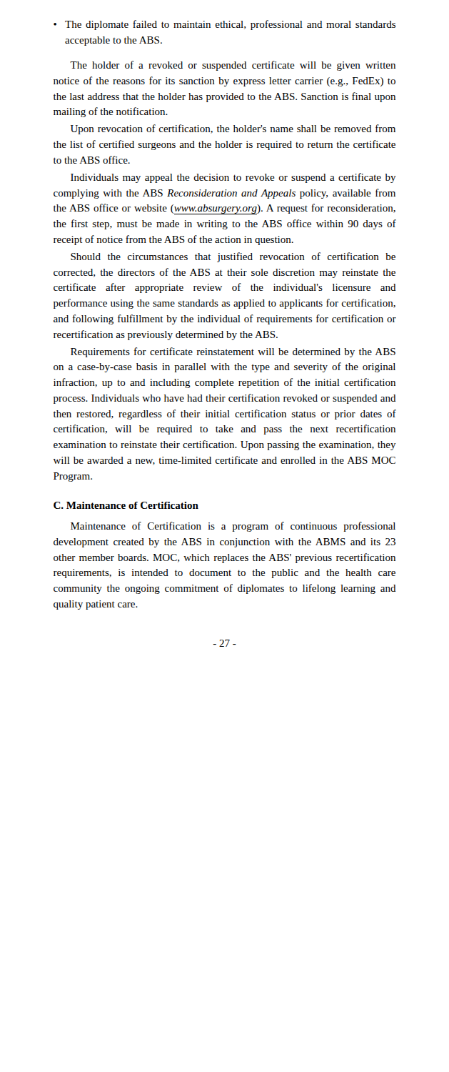The diplomate failed to maintain ethical, professional and moral standards acceptable to the ABS.
The holder of a revoked or suspended certificate will be given written notice of the reasons for its sanction by express letter carrier (e.g., FedEx) to the last address that the holder has provided to the ABS. Sanction is final upon mailing of the notification.
Upon revocation of certification, the holder's name shall be removed from the list of certified surgeons and the holder is required to return the certificate to the ABS office.
Individuals may appeal the decision to revoke or suspend a certificate by complying with the ABS Reconsideration and Appeals policy, available from the ABS office or website (www.absurgery.org). A request for reconsideration, the first step, must be made in writing to the ABS office within 90 days of receipt of notice from the ABS of the action in question.
Should the circumstances that justified revocation of certification be corrected, the directors of the ABS at their sole discretion may reinstate the certificate after appropriate review of the individual's licensure and performance using the same standards as applied to applicants for certification, and following fulfillment by the individual of requirements for certification or recertification as previously determined by the ABS.
Requirements for certificate reinstatement will be determined by the ABS on a case-by-case basis in parallel with the type and severity of the original infraction, up to and including complete repetition of the initial certification process. Individuals who have had their certification revoked or suspended and then restored, regardless of their initial certification status or prior dates of certification, will be required to take and pass the next recertification examination to reinstate their certification. Upon passing the examination, they will be awarded a new, time-limited certificate and enrolled in the ABS MOC Program.
C. Maintenance of Certification
Maintenance of Certification is a program of continuous professional development created by the ABS in conjunction with the ABMS and its 23 other member boards. MOC, which replaces the ABS' previous recertification requirements, is intended to document to the public and the health care community the ongoing commitment of diplomates to lifelong learning and quality patient care.
- 27 -